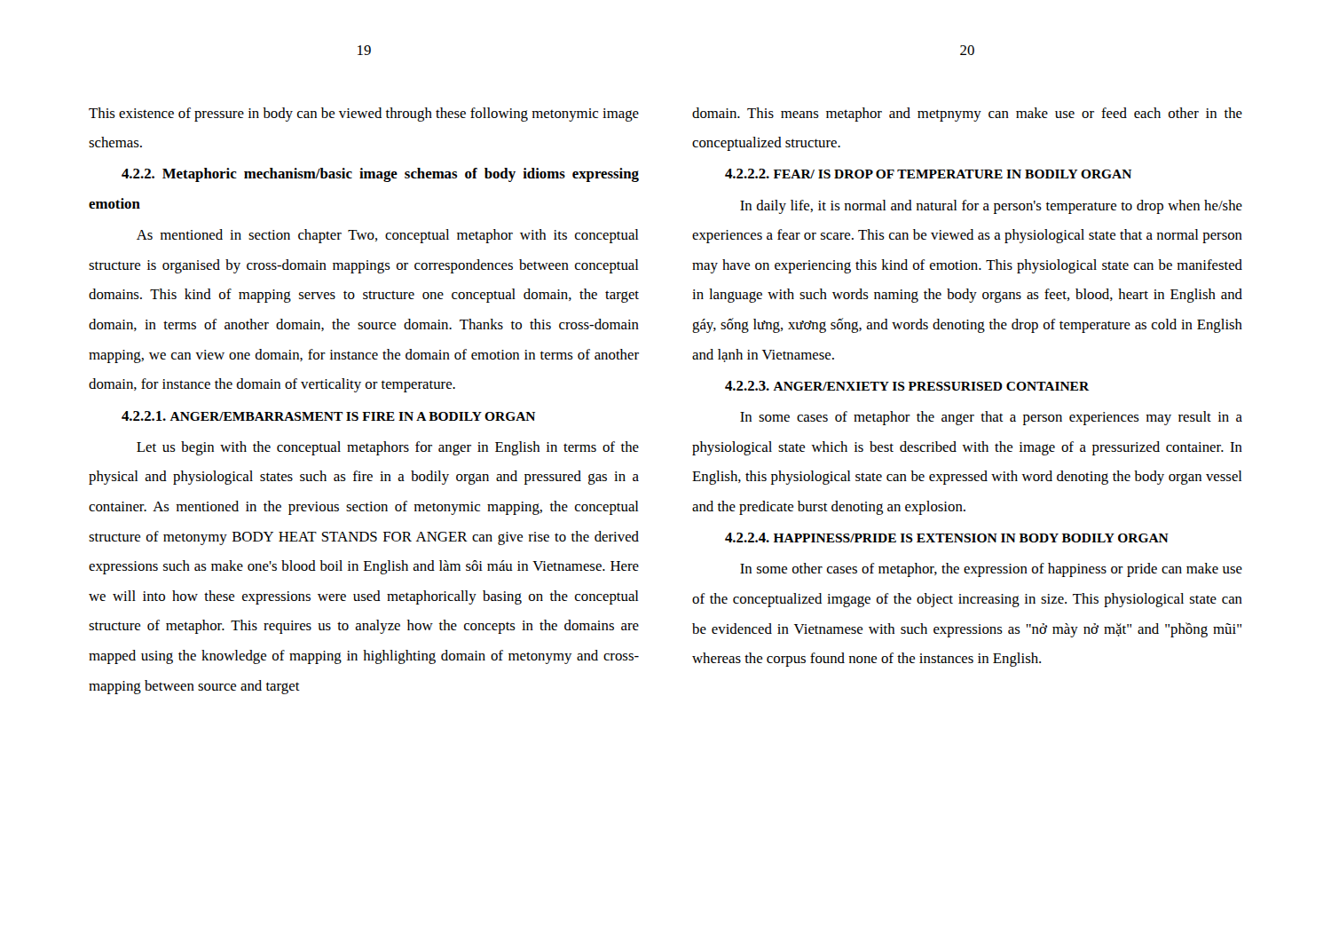19
This existence of pressure in body can be viewed through these following metonymic image schemas.
4.2.2. Metaphoric mechanism/basic image schemas of body idioms expressing emotion
As mentioned in section chapter Two, conceptual metaphor with its conceptual structure is organised by cross-domain mappings or correspondences between conceptual domains. This kind of mapping serves to structure one conceptual domain, the target domain, in terms of another domain, the source domain. Thanks to this cross-domain mapping, we can view one domain, for instance the domain of emotion in terms of another domain, for instance the domain of verticality or temperature.
4.2.2.1. ANGER/EMBARRASMENT IS FIRE IN A BODILY ORGAN
Let us begin with the conceptual metaphors for anger in English in terms of the physical and physiological states such as fire in a bodily organ and pressured gas in a container. As mentioned in the previous section of metonymic mapping, the conceptual structure of metonymy BODY HEAT STANDS FOR ANGER can give rise to the derived expressions such as make one's blood boil in English and làm sôi máu in Vietnamese. Here we will into how these expressions were used metaphorically basing on the conceptual structure of metaphor. This requires us to analyze how the concepts in the domains are mapped using the knowledge of mapping in highlighting domain of metonymy and cross-mapping between source and target
20
domain. This means metaphor and metpnymy can make use or feed each other in the conceptualized structure.
4.2.2.2. FEAR/ IS DROP OF TEMPERATURE IN BODILY ORGAN
In daily life, it is normal and natural for a person's temperature to drop when he/she experiences a fear or scare. This can be viewed as a physiological state that a normal person may have on experiencing this kind of emotion. This physiological state can be manifested in language with such words naming the body organs as feet, blood, heart in English and gáy, sống lưng, xương sống, and words denoting the drop of temperature as cold in English and lạnh in Vietnamese.
4.2.2.3. ANGER/ENXIETY IS PRESSURISED CONTAINER
In some cases of metaphor the anger that a person experiences may result in a physiological state which is best described with the image of a pressurized container. In English, this physiological state can be expressed with word denoting the body organ vessel and the predicate burst denoting an explosion.
4.2.2.4. HAPPINESS/PRIDE IS EXTENSION IN BODY BODILY ORGAN
In some other cases of metaphor, the expression of happiness or pride can make use of the conceptualized imgage of the object increasing in size. This physiological state can be evidenced in Vietnamese with such expressions as "nở mày nở mặt" and "phồng mũi" whereas the corpus found none of the instances in English.